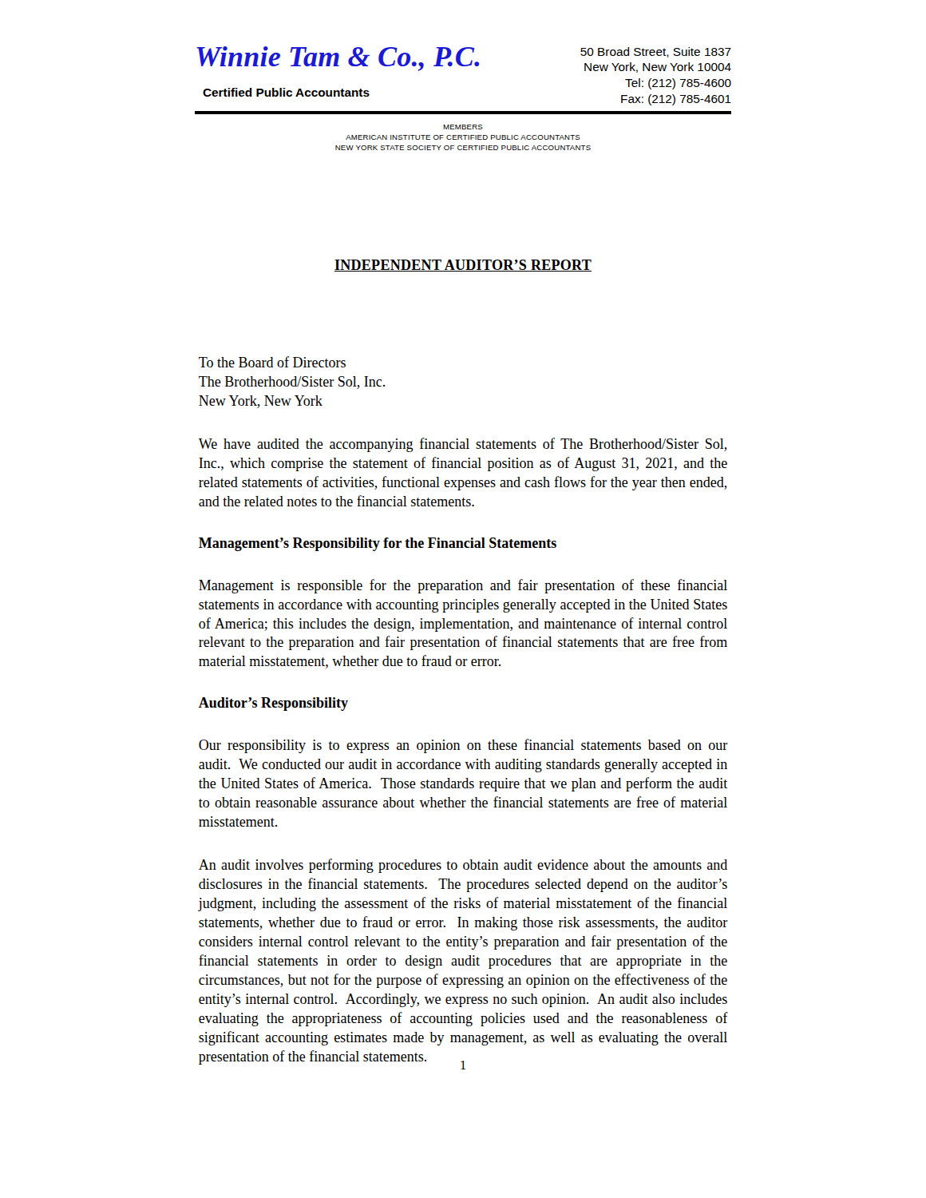Winnie Tam & Co., P.C.
Certified Public Accountants
50 Broad Street, Suite 1837
New York, New York 10004
Tel: (212) 785-4600
Fax: (212) 785-4601
MEMBERS
AMERICAN INSTITUTE OF CERTIFIED PUBLIC ACCOUNTANTS
NEW YORK STATE SOCIETY OF CERTIFIED PUBLIC ACCOUNTANTS
INDEPENDENT AUDITOR’S REPORT
To the Board of Directors
The Brotherhood/Sister Sol, Inc.
New York, New York
We have audited the accompanying financial statements of The Brotherhood/Sister Sol, Inc., which comprise the statement of financial position as of August 31, 2021, and the related statements of activities, functional expenses and cash flows for the year then ended, and the related notes to the financial statements.
Management’s Responsibility for the Financial Statements
Management is responsible for the preparation and fair presentation of these financial statements in accordance with accounting principles generally accepted in the United States of America; this includes the design, implementation, and maintenance of internal control relevant to the preparation and fair presentation of financial statements that are free from material misstatement, whether due to fraud or error.
Auditor’s Responsibility
Our responsibility is to express an opinion on these financial statements based on our audit. We conducted our audit in accordance with auditing standards generally accepted in the United States of America. Those standards require that we plan and perform the audit to obtain reasonable assurance about whether the financial statements are free of material misstatement.
An audit involves performing procedures to obtain audit evidence about the amounts and disclosures in the financial statements. The procedures selected depend on the auditor’s judgment, including the assessment of the risks of material misstatement of the financial statements, whether due to fraud or error. In making those risk assessments, the auditor considers internal control relevant to the entity’s preparation and fair presentation of the financial statements in order to design audit procedures that are appropriate in the circumstances, but not for the purpose of expressing an opinion on the effectiveness of the entity’s internal control. Accordingly, we express no such opinion. An audit also includes evaluating the appropriateness of accounting policies used and the reasonableness of significant accounting estimates made by management, as well as evaluating the overall presentation of the financial statements.
1